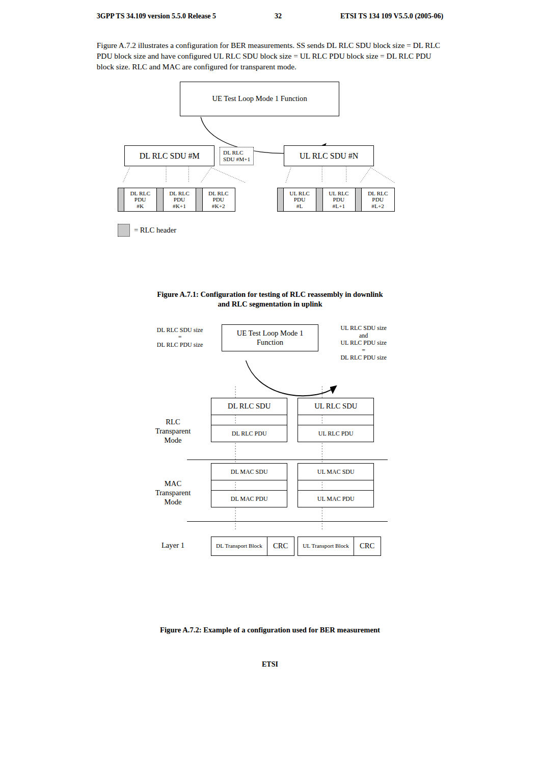3GPP TS 34.109 version 5.5.0 Release 5
32
ETSI TS 134 109 V5.5.0 (2005-06)
Figure A.7.2 illustrates a configuration for BER measurements. SS sends DL RLC SDU block size = DL RLC PDU block size and have configured UL RLC SDU block size = UL RLC PDU block size = DL RLC PDU block size. RLC and MAC are configured for transparent mode.
UE Test Loop Mode 1 Function
DL RLC SDU #M
DL RLC
SDU #M+1
UL RLC SDU #N
DL RLC PDU
#K
DL RLC PDU
#K+1
DL RLC PDU
#K+2
UL RLC PDU
#L
UL RLC PDU
#L+1
DL RLC PDU
#L+2
= RLC header
Figure A.7.1: Configuration for testing of RLC reassembly in downlink
and RLC segmentation in uplink
DL RLC SDU size
=
DL RLC PDU size
UE Test Loop Mode 1
Function
UL RLC SDU size
and
UL RLC PDU size
=
DL RLC PDU size
RLC
Transparent
Mode
MAC
Transparent
Mode
Layer 1
DL RLC SDU
DL RLC PDU
UL RLC SDU
UL RLC PDU
DL MAC SDU
DL MAC PDU
UL MAC SDU
UL MAC PDU
DL Transport Block
CRC
UL Transport Block
CRC
Figure A.7.2: Example of a configuration used for BER measurement
ETSI